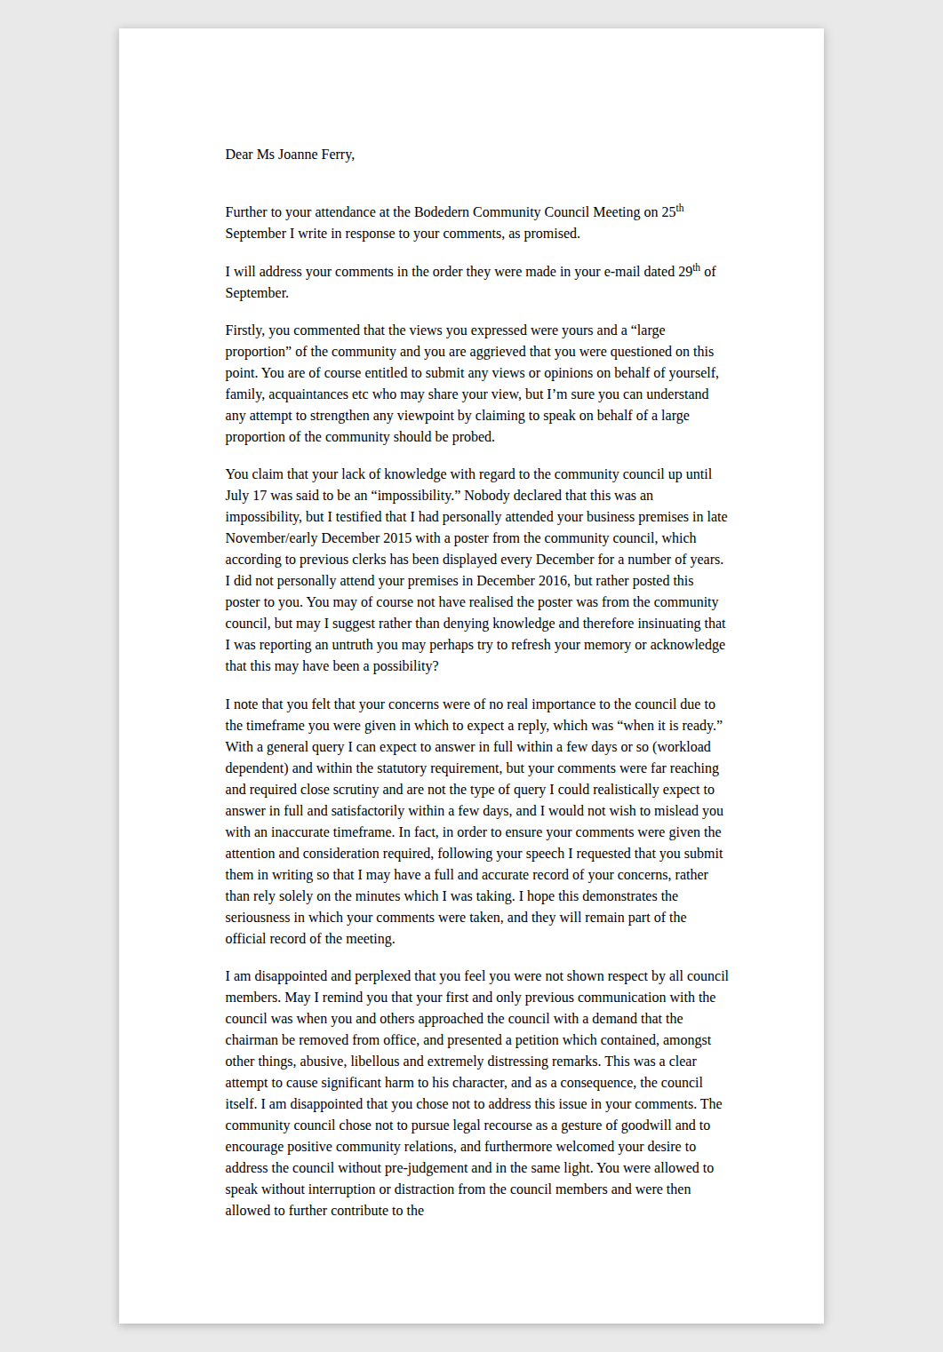Dear Ms Joanne Ferry,
Further to your attendance at the Bodedern Community Council Meeting on 25th September I write in response to your comments, as promised.
I will address your comments in the order they were made in your e-mail dated 29th of September.
Firstly, you commented that the views you expressed were yours and a “large proportion” of the community and you are aggrieved that you were questioned on this point. You are of course entitled to submit any views or opinions on behalf of yourself, family, acquaintances etc who may share your view, but I’m sure you can understand any attempt to strengthen any viewpoint by claiming to speak on behalf of a large proportion of the community should be probed.
You claim that your lack of knowledge with regard to the community council up until July 17 was said to be an “impossibility.” Nobody declared that this was an impossibility, but I testified that I had personally attended your business premises in late November/early December 2015 with a poster from the community council, which according to previous clerks has been displayed every December for a number of years. I did not personally attend your premises in December 2016, but rather posted this poster to you. You may of course not have realised the poster was from the community council, but may I suggest rather than denying knowledge and therefore insinuating that I was reporting an untruth you may perhaps try to refresh your memory or acknowledge that this may have been a possibility?
I note that you felt that your concerns were of no real importance to the council due to the timeframe you were given in which to expect a reply, which was “when it is ready.” With a general query I can expect to answer in full within a few days or so (workload dependent) and within the statutory requirement, but your comments were far reaching and required close scrutiny and are not the type of query I could realistically expect to answer in full and satisfactorily within a few days, and I would not wish to mislead you with an inaccurate timeframe. In fact, in order to ensure your comments were given the attention and consideration required, following your speech I requested that you submit them in writing so that I may have a full and accurate record of your concerns, rather than rely solely on the minutes which I was taking. I hope this demonstrates the seriousness in which your comments were taken, and they will remain part of the official record of the meeting.
I am disappointed and perplexed that you feel you were not shown respect by all council members. May I remind you that your first and only previous communication with the council was when you and others approached the council with a demand that the chairman be removed from office, and presented a petition which contained, amongst other things, abusive, libellous and extremely distressing remarks. This was a clear attempt to cause significant harm to his character, and as a consequence, the council itself. I am disappointed that you chose not to address this issue in your comments. The community council chose not to pursue legal recourse as a gesture of goodwill and to encourage positive community relations, and furthermore welcomed your desire to address the council without pre-judgement and in the same light. You were allowed to speak without interruption or distraction from the council members and were then allowed to further contribute to the